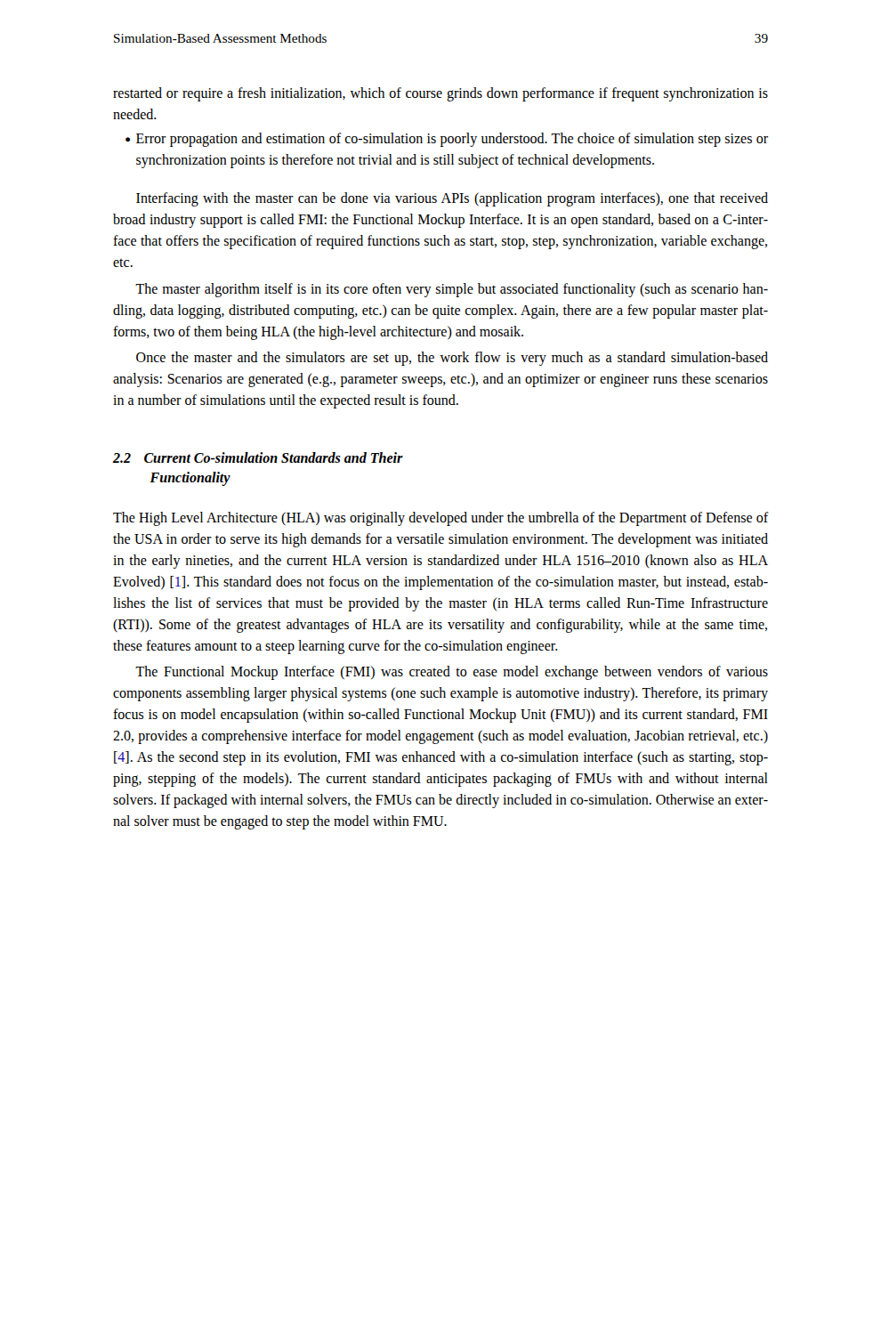Simulation-Based Assessment Methods 39
restarted or require a fresh initialization, which of course grinds down performance if frequent synchronization is needed.
Error propagation and estimation of co-simulation is poorly understood. The choice of simulation step sizes or synchronization points is therefore not trivial and is still subject of technical developments.
Interfacing with the master can be done via various APIs (application program interfaces), one that received broad industry support is called FMI: the Functional Mockup Interface. It is an open standard, based on a C-interface that offers the specification of required functions such as start, stop, step, synchronization, variable exchange, etc.
The master algorithm itself is in its core often very simple but associated functionality (such as scenario handling, data logging, distributed computing, etc.) can be quite complex. Again, there are a few popular master platforms, two of them being HLA (the high-level architecture) and mosaik.
Once the master and the simulators are set up, the work flow is very much as a standard simulation-based analysis: Scenarios are generated (e.g., parameter sweeps, etc.), and an optimizer or engineer runs these scenarios in a number of simulations until the expected result is found.
2.2 Current Co-simulation Standards and TheirFunctionality
The High Level Architecture (HLA) was originally developed under the umbrella of the Department of Defense of the USA in order to serve its high demands for a versatile simulation environment. The development was initiated in the early nineties, and the current HLA version is standardized under HLA 1516–2010 (known also as HLA Evolved) [1]. This standard does not focus on the implementation of the co-simulation master, but instead, establishes the list of services that must be provided by the master (in HLA terms called Run-Time Infrastructure (RTI)). Some of the greatest advantages of HLA are its versatility and configurability, while at the same time, these features amount to a steep learning curve for the co-simulation engineer.
The Functional Mockup Interface (FMI) was created to ease model exchange between vendors of various components assembling larger physical systems (one such example is automotive industry). Therefore, its primary focus is on model encapsulation (within so-called Functional Mockup Unit (FMU)) and its current standard, FMI 2.0, provides a comprehensive interface for model engagement (such as model evaluation, Jacobian retrieval, etc.) [4]. As the second step in its evolution, FMI was enhanced with a co-simulation interface (such as starting, stopping, stepping of the models). The current standard anticipates packaging of FMUs with and without internal solvers. If packaged with internal solvers, the FMUs can be directly included in co-simulation. Otherwise an external solver must be engaged to step the model within FMU.